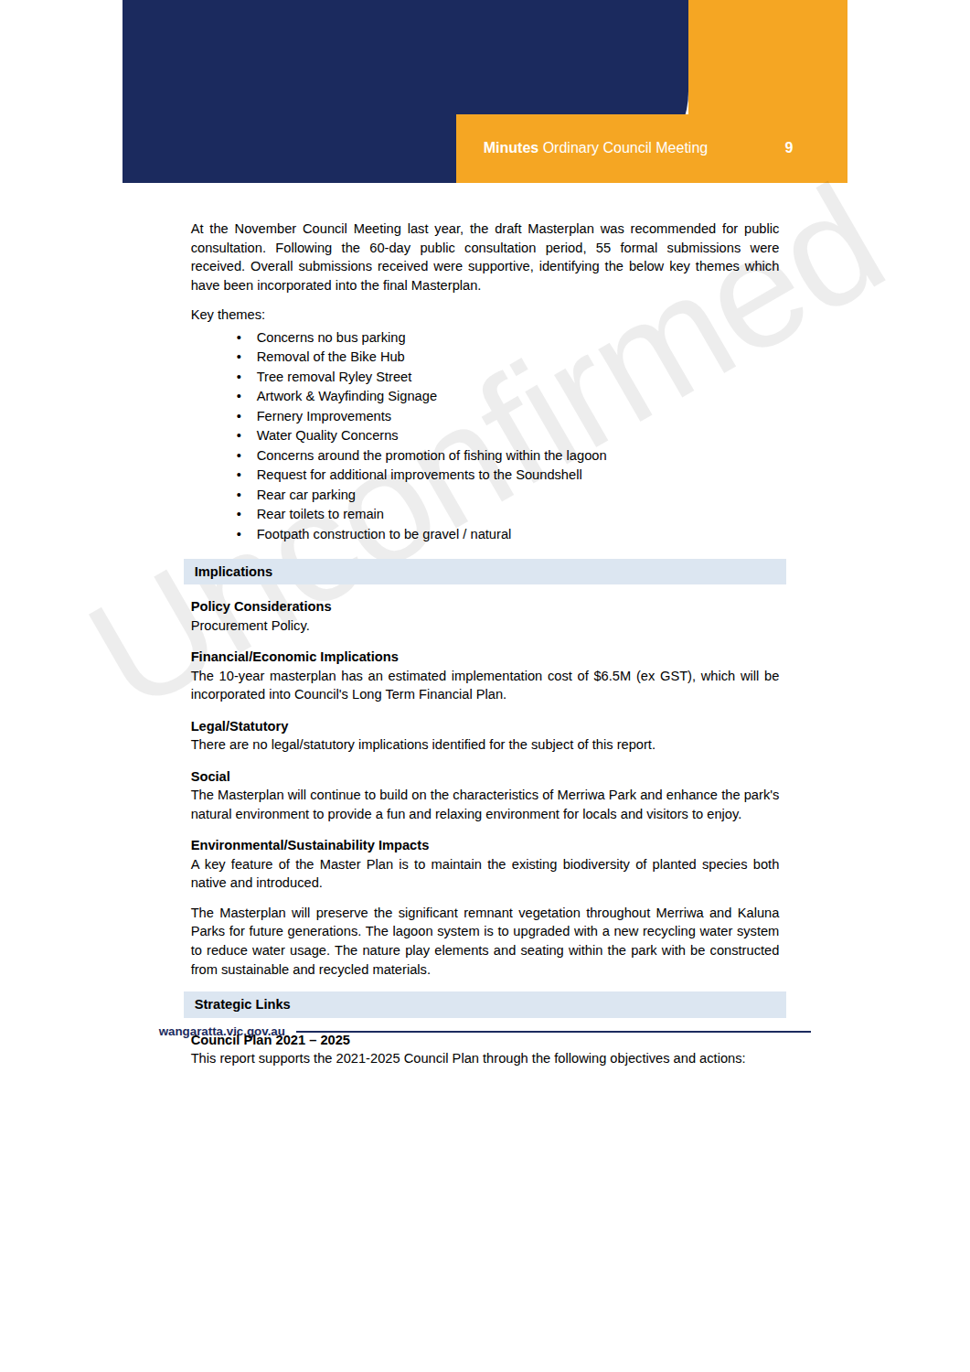Minutes Ordinary Council Meeting 9
Unconfirmed
At the November Council Meeting last year, the draft Masterplan was recommended for public consultation. Following the 60-day public consultation period, 55 formal submissions were received. Overall submissions received were supportive, identifying the below key themes which have been incorporated into the final Masterplan.
Key themes:
Concerns no bus parking
Removal of the Bike Hub
Tree removal Ryley Street
Artwork & Wayfinding Signage
Fernery Improvements
Water Quality Concerns
Concerns around the promotion of fishing within the lagoon
Request for additional improvements to the Soundshell
Rear car parking
Rear toilets to remain
Footpath construction to be gravel / natural
Implications
Policy Considerations
Procurement Policy.
Financial/Economic Implications
The 10-year masterplan has an estimated implementation cost of $6.5M (ex GST), which will be incorporated into Council's Long Term Financial Plan.
Legal/Statutory
There are no legal/statutory implications identified for the subject of this report.
Social
The Masterplan will continue to build on the characteristics of Merriwa Park and enhance the park's natural environment to provide a fun and relaxing environment for locals and visitors to enjoy.
Environmental/Sustainability Impacts
A key feature of the Master Plan is to maintain the existing biodiversity of planted species both native and introduced.
The Masterplan will preserve the significant remnant vegetation throughout Merriwa and Kaluna Parks for future generations. The lagoon system is to upgraded with a new recycling water system to reduce water usage. The nature play elements and seating within the park with be constructed from sustainable and recycled materials.
Strategic Links
Council Plan 2021 – 2025
This report supports the 2021-2025 Council Plan through the following objectives and actions:
wangaratta.vic.gov.au